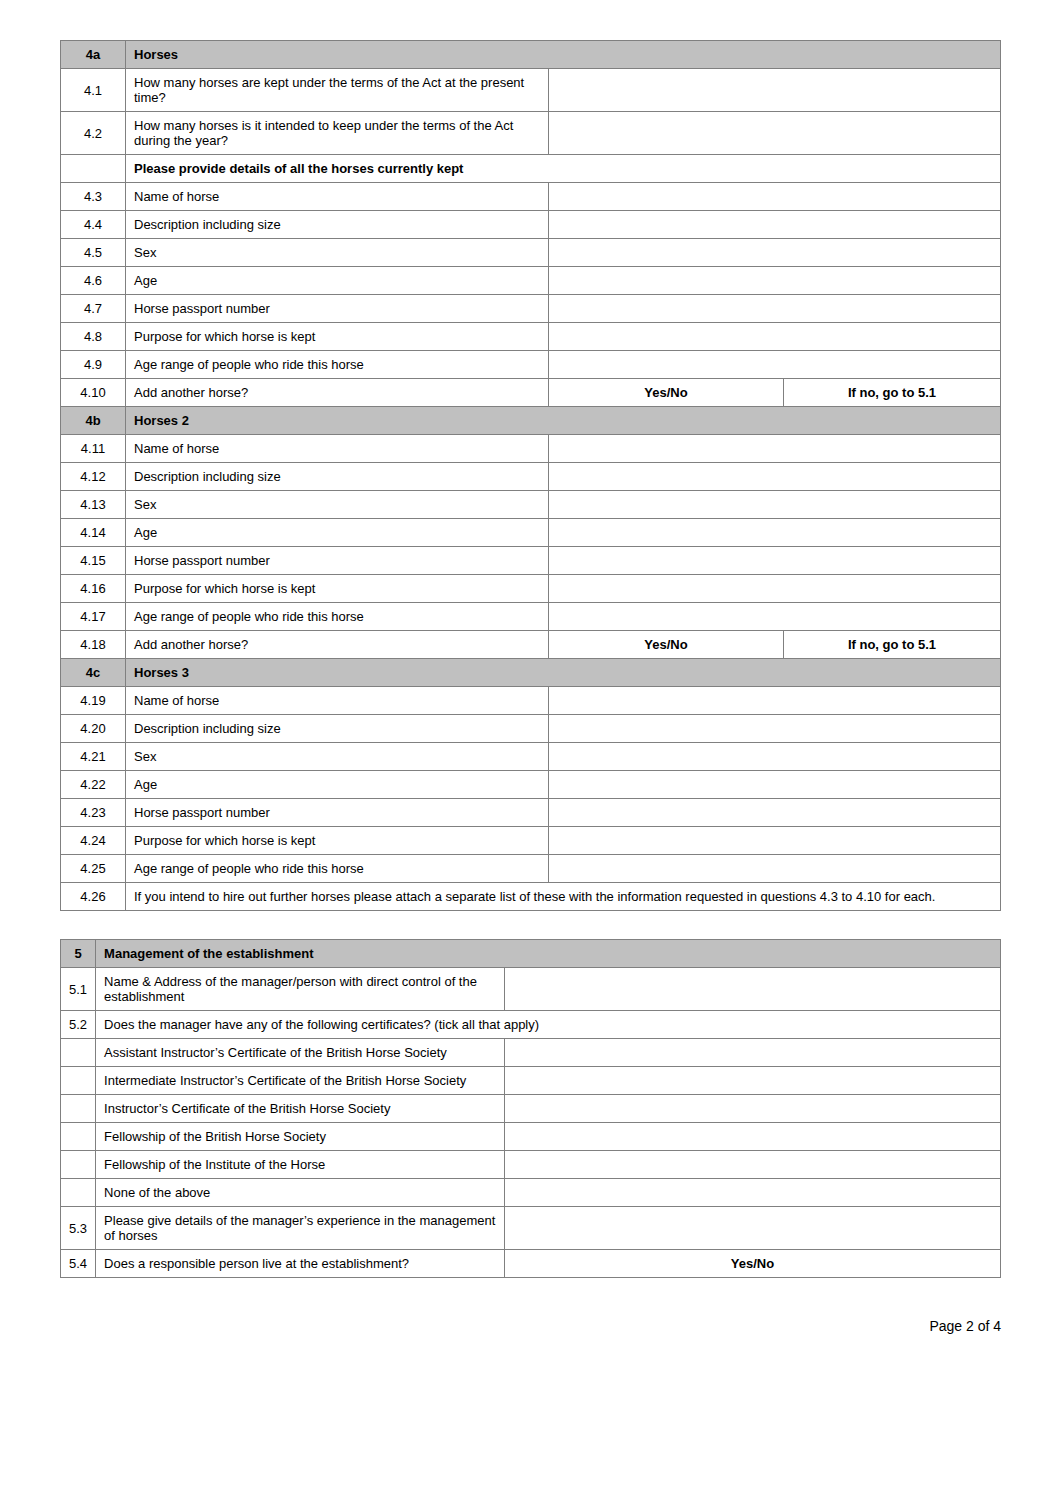| 4a | Horses |
| 4.1 | How many horses are kept under the terms of the Act at the present time? | |
| 4.2 | How many horses is it intended to keep under the terms of the Act during the year? | |
| | Please provide details of all the horses currently kept |
| 4.3 | Name of horse | |
| 4.4 | Description including size | |
| 4.5 | Sex | |
| 4.6 | Age | |
| 4.7 | Horse passport number | |
| 4.8 | Purpose for which horse is kept | |
| 4.9 | Age range of people who ride this horse | |
| 4.10 | Add another horse? | Yes/No | If no, go to 5.1 |
| 4b | Horses 2 |
| 4.11 | Name of horse | |
| 4.12 | Description including size | |
| 4.13 | Sex | |
| 4.14 | Age | |
| 4.15 | Horse passport number | |
| 4.16 | Purpose for which horse is kept | |
| 4.17 | Age range of people who ride this horse | |
| 4.18 | Add another horse? | Yes/No | If no, go to 5.1 |
| 4c | Horses 3 |
| 4.19 | Name of horse | |
| 4.20 | Description including size | |
| 4.21 | Sex | |
| 4.22 | Age | |
| 4.23 | Horse passport number | |
| 4.24 | Purpose for which horse is kept | |
| 4.25 | Age range of people who ride this horse | |
| 4.26 | If you intend to hire out further horses please attach a separate list of these with the information requested in questions 4.3 to 4.10 for each. |
| 5 | Management of the establishment |
| 5.1 | Name & Address of the manager/person with direct control of the establishment | |
| 5.2 | Does the manager have any of the following certificates? (tick all that apply) |
| | Assistant Instructor’s Certificate of the British Horse Society | |
| | Intermediate Instructor’s Certificate of the British Horse Society | |
| | Instructor’s Certificate of the British Horse Society | |
| | Fellowship of the British Horse Society | |
| | Fellowship of the Institute of the Horse | |
| | None of the above | |
| 5.3 | Please give details of the manager’s experience in the management of horses | |
| 5.4 | Does a responsible person live at the establishment? | Yes/No |
Page 2 of 4